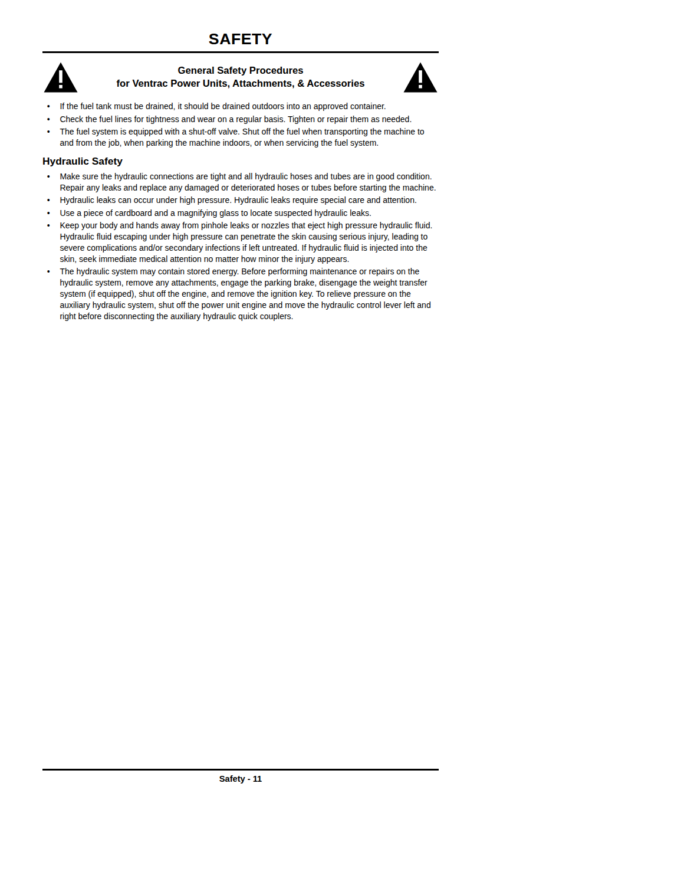SAFETY
General Safety Procedures
for Ventrac Power Units, Attachments, & Accessories
If the fuel tank must be drained, it should be drained outdoors into an approved container.
Check the fuel lines for tightness and wear on a regular basis. Tighten or repair them as needed.
The fuel system is equipped with a shut-off valve. Shut off the fuel when transporting the machine to and from the job, when parking the machine indoors, or when servicing the fuel system.
Hydraulic Safety
Make sure the hydraulic connections are tight and all hydraulic hoses and tubes are in good condition. Repair any leaks and replace any damaged or deteriorated hoses or tubes before starting the machine.
Hydraulic leaks can occur under high pressure. Hydraulic leaks require special care and attention.
Use a piece of cardboard and a magnifying glass to locate suspected hydraulic leaks.
Keep your body and hands away from pinhole leaks or nozzles that eject high pressure hydraulic fluid. Hydraulic fluid escaping under high pressure can penetrate the skin causing serious injury, leading to severe complications and/or secondary infections if left untreated. If hydraulic fluid is injected into the skin, seek immediate medical attention no matter how minor the injury appears.
The hydraulic system may contain stored energy. Before performing maintenance or repairs on the hydraulic system, remove any attachments, engage the parking brake, disengage the weight transfer system (if equipped), shut off the engine, and remove the ignition key. To relieve pressure on the auxiliary hydraulic system, shut off the power unit engine and move the hydraulic control lever left and right before disconnecting the auxiliary hydraulic quick couplers.
Safety - 11